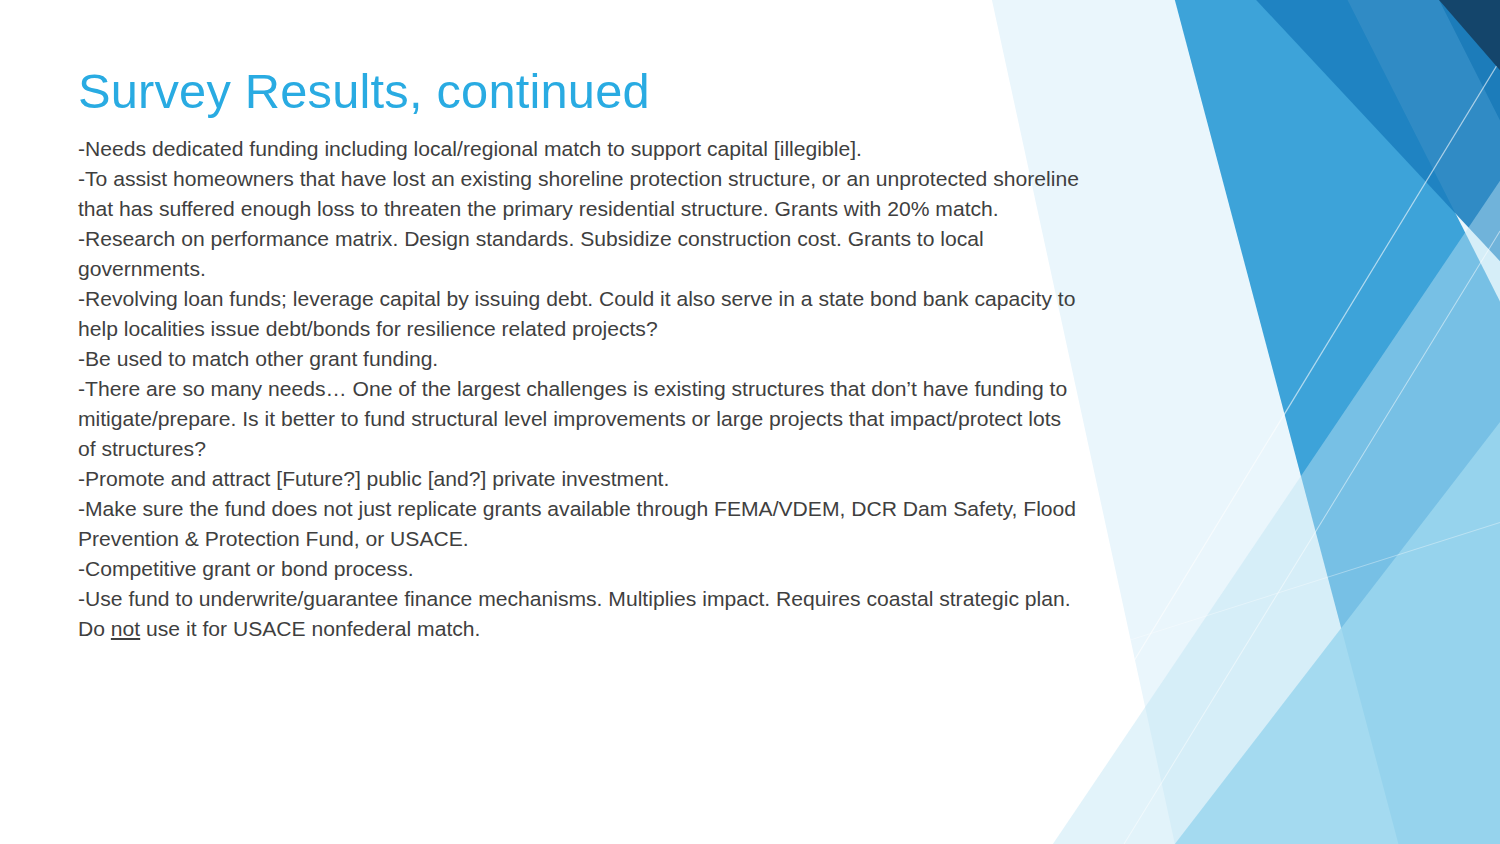Survey Results, continued
-Needs dedicated funding including local/regional match to support capital [illegible].
-To assist homeowners that have lost an existing shoreline protection structure, or an unprotected shoreline that has suffered enough loss to threaten the primary residential structure. Grants with 20% match.
-Research on performance matrix. Design standards. Subsidize construction cost. Grants to local governments.
-Revolving loan funds; leverage capital by issuing debt. Could it also serve in a state bond bank capacity to help localities issue debt/bonds for resilience related projects?
-Be used to match other grant funding.
-There are so many needs… One of the largest challenges is existing structures that don’t have funding to mitigate/prepare. Is it better to fund structural level improvements or large projects that impact/protect lots of structures?
-Promote and attract [Future?] public [and?] private investment.
-Make sure the fund does not just replicate grants available through FEMA/VDEM, DCR Dam Safety, Flood Prevention & Protection Fund, or USACE.
-Competitive grant or bond process.
-Use fund to underwrite/guarantee finance mechanisms. Multiplies impact. Requires coastal strategic plan. Do not use it for USACE nonfederal match.